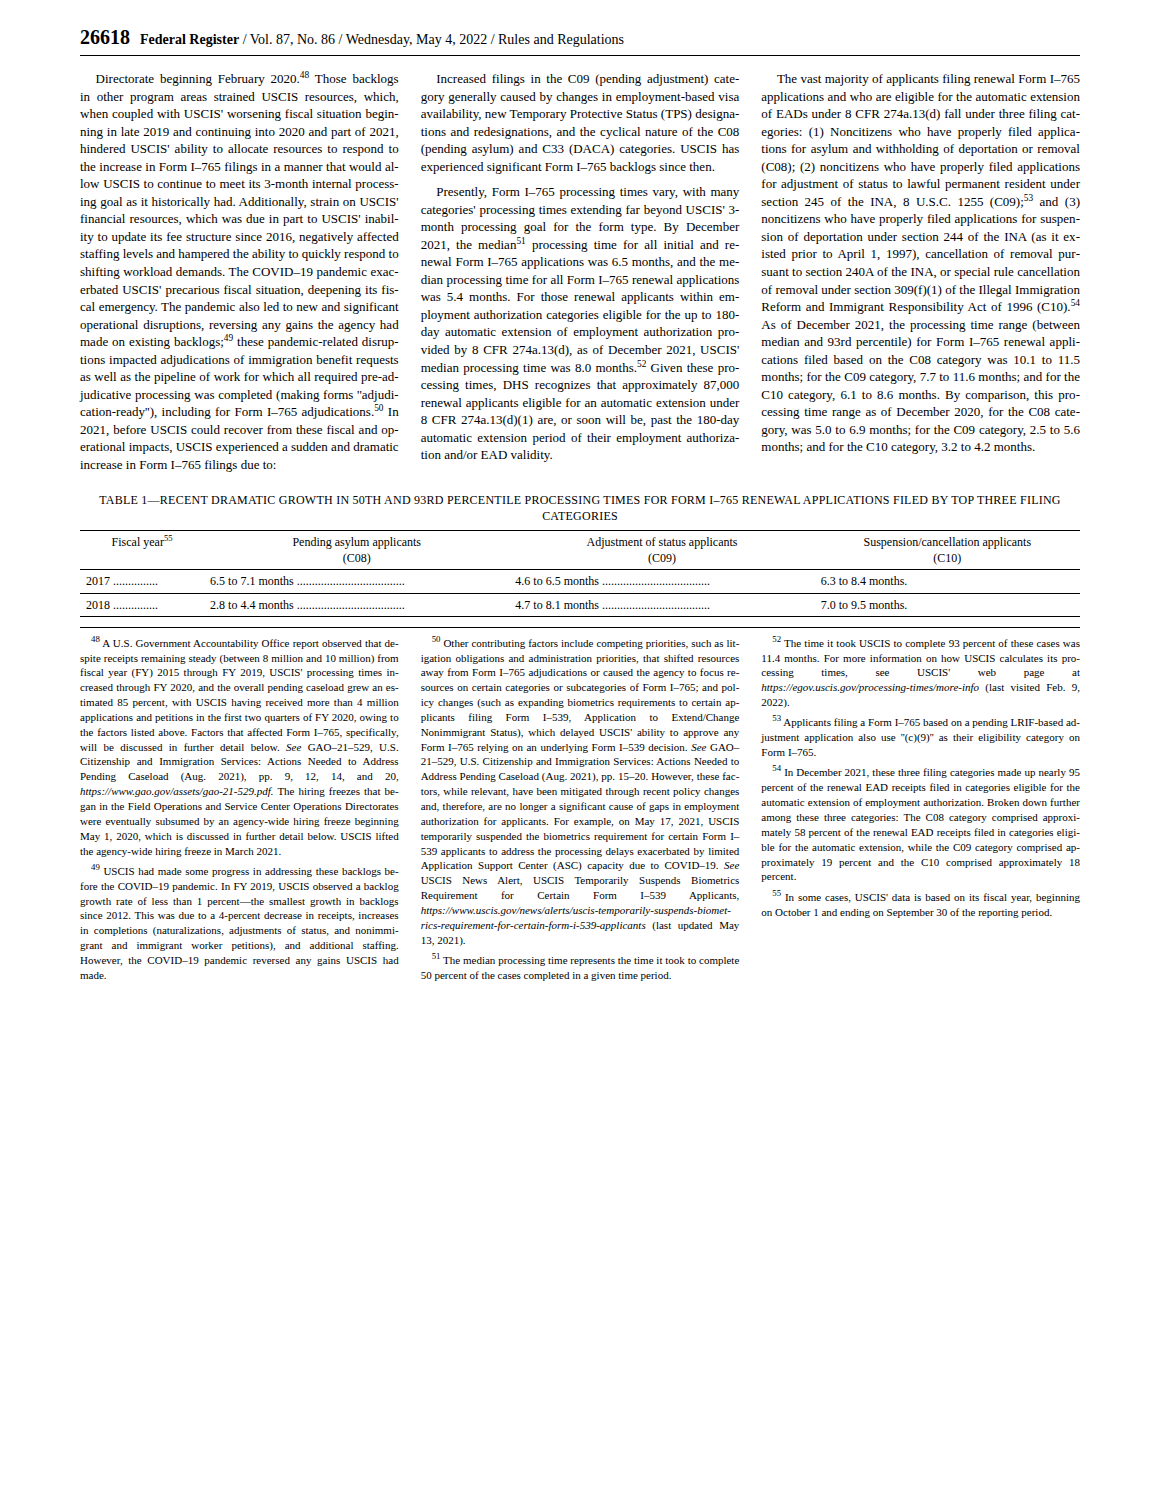26618
Federal Register / Vol. 87, No. 86 / Wednesday, May 4, 2022 / Rules and Regulations
Directorate beginning February 2020.48 Those backlogs in other program areas strained USCIS resources, which, when coupled with USCIS' worsening fiscal situation beginning in late 2019 and continuing into 2020 and part of 2021, hindered USCIS' ability to allocate resources to respond to the increase in Form I–765 filings in a manner that would allow USCIS to continue to meet its 3-month internal processing goal as it historically had. Additionally, strain on USCIS' financial resources, which was due in part to USCIS' inability to update its fee structure since 2016, negatively affected staffing levels and hampered the ability to quickly respond to shifting workload demands. The COVID–19 pandemic exacerbated USCIS' precarious fiscal situation, deepening its fiscal emergency. The pandemic also led to new and significant operational disruptions, reversing any gains the agency had made on existing backlogs;49 these pandemic-related disruptions impacted adjudications of immigration benefit requests as well as the pipeline of work for which all required pre-adjudicative processing was completed (making forms ''adjudication-ready''), including for Form I–765 adjudications.50 In 2021, before USCIS could recover from these fiscal and operational impacts, USCIS experienced a sudden and dramatic increase in Form I–765 filings due to:
Increased filings in the C09 (pending adjustment) category generally caused by changes in employment-based visa availability, new Temporary Protective Status (TPS) designations and redesignations, and the cyclical nature of the C08 (pending asylum) and C33 (DACA) categories. USCIS has experienced significant Form I–765 backlogs since then.
Presently, Form I–765 processing times vary, with many categories' processing times extending far beyond USCIS' 3-month processing goal for the form type. By December 2021, the median51 processing time for all initial and renewal Form I–765 applications was 6.5 months, and the median processing time for all Form I–765 renewal applications was 5.4 months. For those renewal applicants within employment authorization categories eligible for the up to 180-day automatic extension of employment authorization provided by 8 CFR 274a.13(d), as of December 2021, USCIS' median processing time was 8.0 months.52 Given these processing times, DHS recognizes that approximately 87,000 renewal applicants eligible for an automatic extension under 8 CFR 274a.13(d)(1) are, or soon will be, past the 180-day automatic extension period of their employment authorization and/or EAD validity.
The vast majority of applicants filing renewal Form I–765 applications and who are eligible for the automatic extension of EADs under 8 CFR 274a.13(d) fall under three filing categories: (1) Noncitizens who have properly filed applications for asylum and withholding of deportation or removal (C08); (2) noncitizens who have properly filed applications for adjustment of status to lawful permanent resident under section 245 of the INA, 8 U.S.C. 1255 (C09);53 and (3) noncitizens who have properly filed applications for suspension of deportation under section 244 of the INA (as it existed prior to April 1, 1997), cancellation of removal pursuant to section 240A of the INA, or special rule cancellation of removal under section 309(f)(1) of the Illegal Immigration Reform and Immigrant Responsibility Act of 1996 (C10).54 As of December 2021, the processing time range (between median and 93rd percentile) for Form I–765 renewal applications filed based on the C08 category was 10.1 to 11.5 months; for the C09 category, 7.7 to 11.6 months; and for the C10 category, 6.1 to 8.6 months. By comparison, this processing time range as of December 2020, for the C08 category, was 5.0 to 6.9 months; for the C09 category, 2.5 to 5.6 months; and for the C10 category, 3.2 to 4.2 months.
TABLE 1—RECENT DRAMATIC GROWTH IN 50TH AND 93RD PERCENTILE PROCESSING TIMES FOR FORM I–765 RENEWAL APPLICATIONS FILED BY TOP THREE FILING CATEGORIES
| Fiscal year 55 | Pending asylum applicants (C08) | Adjustment of status applicants (C09) | Suspension/cancellation applicants (C10) |
| --- | --- | --- | --- |
| 2017 ............... | 6.5 to 7.1 months .................................... | 4.6 to 6.5 months .................................... | 6.3 to 8.4 months. |
| 2018 ............... | 2.8 to 4.4 months .................................... | 4.7 to 8.1 months .................................... | 7.0 to 9.5 months. |
48 A U.S. Government Accountability Office report observed that despite receipts remaining steady (between 8 million and 10 million) from fiscal year (FY) 2015 through FY 2019, USCIS' processing times increased through FY 2020, and the overall pending caseload grew an estimated 85 percent, with USCIS having received more than 4 million applications and petitions in the first two quarters of FY 2020, owing to the factors listed above. Factors that affected Form I–765, specifically, will be discussed in further detail below. See GAO–21–529, U.S. Citizenship and Immigration Services: Actions Needed to Address Pending Caseload (Aug. 2021), pp. 9, 12, 14, and 20, https://www.gao.gov/assets/gao-21-529.pdf. The hiring freezes that began in the Field Operations and Service Center Operations Directorates were eventually subsumed by an agency-wide hiring freeze beginning May 1, 2020, which is discussed in further detail below. USCIS lifted the agency-wide hiring freeze in March 2021.
49 USCIS had made some progress in addressing these backlogs before the COVID–19 pandemic. In FY 2019, USCIS observed a backlog growth rate of less than 1 percent—the smallest growth in backlogs since 2012. This was due to a 4-percent decrease in receipts, increases in completions (naturalizations, adjustments of status, and nonimmigrant and immigrant worker petitions), and additional staffing. However, the COVID–19 pandemic reversed any gains USCIS had made.
50 Other contributing factors include competing priorities, such as litigation obligations and administration priorities, that shifted resources away from Form I–765 adjudications or caused the agency to focus resources on certain categories or subcategories of Form I–765; and policy changes (such as expanding biometrics requirements to certain applicants filing Form I–539, Application to Extend/Change Nonimmigrant Status), which delayed USCIS' ability to approve any Form I–765 relying on an underlying Form I–539 decision. See GAO–21–529, U.S. Citizenship and Immigration Services: Actions Needed to Address Pending Caseload (Aug. 2021), pp. 15–20. However, these factors, while relevant, have been mitigated through recent policy changes and, therefore, are no longer a significant cause of gaps in employment authorization for applicants. For example, on May 17, 2021, USCIS temporarily suspended the biometrics requirement for certain Form I–539 applicants to address the processing delays exacerbated by limited Application Support Center (ASC) capacity due to COVID–19. See USCIS News Alert, USCIS Temporarily Suspends Biometrics Requirement for Certain Form I–539 Applicants, https://www.uscis.gov/news/alerts/uscis-temporarily-suspends-biometrics-requirement-for-certain-form-i-539-applicants (last updated May 13, 2021).
51 The median processing time represents the time it took to complete 50 percent of the cases completed in a given time period.
52 The time it took USCIS to complete 93 percent of these cases was 11.4 months. For more information on how USCIS calculates its processing times, see USCIS' web page at https://egov.uscis.gov/processing-times/more-info (last visited Feb. 9, 2022).
53 Applicants filing a Form I–765 based on a pending LRIF-based adjustment application also use ''(c)(9)'' as their eligibility category on Form I–765.
54 In December 2021, these three filing categories made up nearly 95 percent of the renewal EAD receipts filed in categories eligible for the automatic extension of employment authorization. Broken down further among these three categories: The C08 category comprised approximately 58 percent of the renewal EAD receipts filed in categories eligible for the automatic extension, while the C09 category comprised approximately 19 percent and the C10 comprised approximately 18 percent.
55 In some cases, USCIS' data is based on its fiscal year, beginning on October 1 and ending on September 30 of the reporting period.